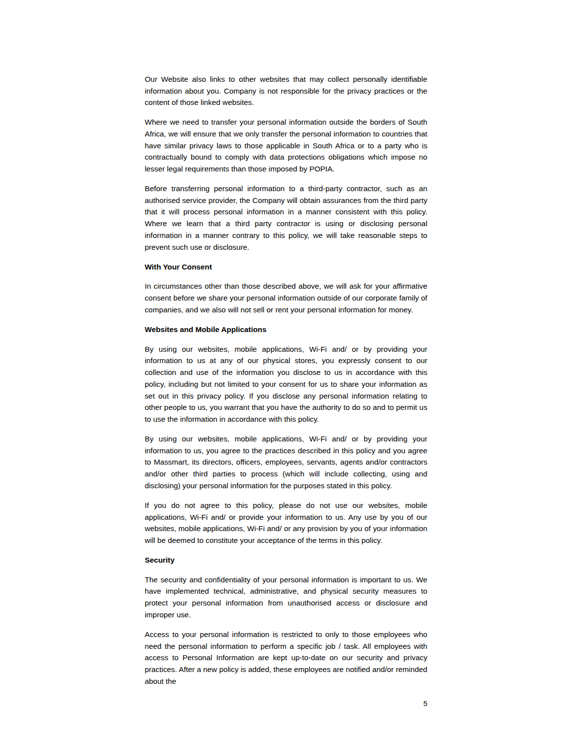Our Website also links to other websites that may collect personally identifiable information about you. Company is not responsible for the privacy practices or the content of those linked websites.
Where we need to transfer your personal information outside the borders of South Africa, we will ensure that we only transfer the personal information to countries that have similar privacy laws to those applicable in South Africa or to a party who is contractually bound to comply with data protections obligations which impose no lesser legal requirements than those imposed by POPIA.
Before transferring personal information to a third-party contractor, such as an authorised service provider, the Company will obtain assurances from the third party that it will process personal information in a manner consistent with this policy. Where we learn that a third party contractor is using or disclosing personal information in a manner contrary to this policy, we will take reasonable steps to prevent such use or disclosure.
With Your Consent
In circumstances other than those described above, we will ask for your affirmative consent before we share your personal information outside of our corporate family of companies, and we also will not sell or rent your personal information for money.
Websites and Mobile Applications
By using our websites, mobile applications, Wi-Fi and/ or by providing your information to us at any of our physical stores, you expressly consent to our collection and use of the information you disclose to us in accordance with this policy, including but not limited to your consent for us to share your information as set out in this privacy policy. If you disclose any personal information relating to other people to us, you warrant that you have the authority to do so and to permit us to use the information in accordance with this policy.
By using our websites, mobile applications, Wi-Fi and/ or by providing your information to us, you agree to the practices described in this policy and you agree to Massmart, its directors, officers, employees, servants, agents and/or contractors and/or other third parties to process (which will include collecting, using and disclosing) your personal information for the purposes stated in this policy.
If you do not agree to this policy, please do not use our websites, mobile applications, Wi-Fi and/ or provide your information to us. Any use by you of our websites, mobile applications, Wi-Fi and/ or any provision by you of your information will be deemed to constitute your acceptance of the terms in this policy.
Security
The security and confidentiality of your personal information is important to us. We have implemented technical, administrative, and physical security measures to protect your personal information from unauthorised access or disclosure and improper use.
Access to your personal information is restricted to only to those employees who need the personal information to perform a specific job / task. All employees with access to Personal Information are kept up-to-date on our security and privacy practices. After a new policy is added, these employees are notified and/or reminded about the
5